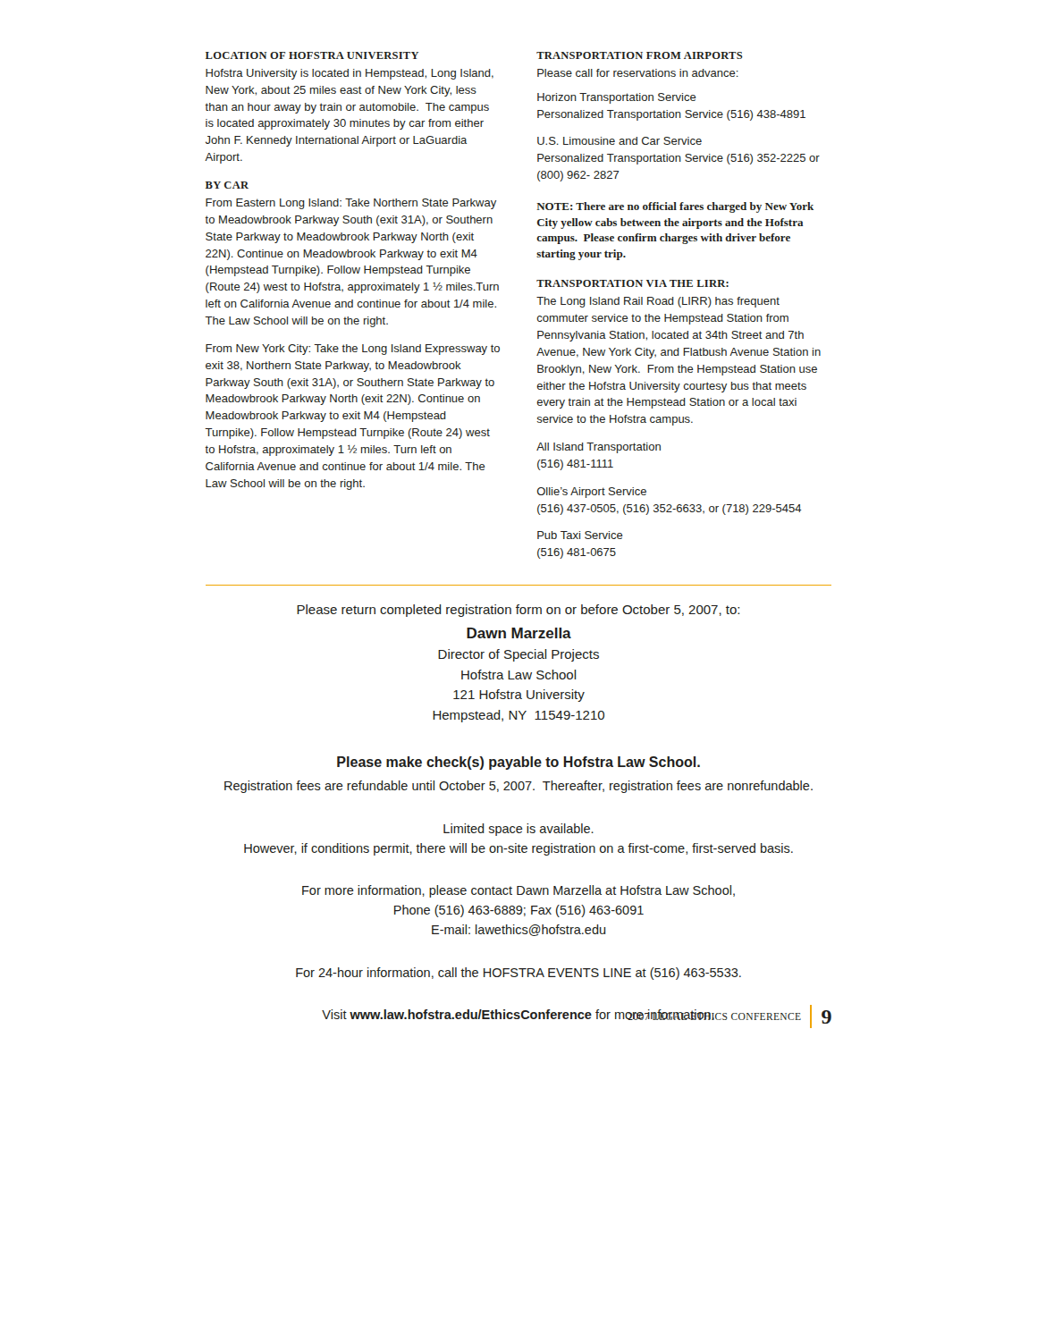Location of Hofstra University
Hofstra University is located in Hempstead, Long Island, New York, about 25 miles east of New York City, less than an hour away by train or automobile. The campus is located approximately 30 minutes by car from either John F. Kennedy International Airport or LaGuardia Airport.
By Car
From Eastern Long Island: Take Northern State Parkway to Meadowbrook Parkway South (exit 31A), or Southern State Parkway to Meadowbrook Parkway North (exit 22N). Continue on Meadowbrook Parkway to exit M4 (Hempstead Turnpike). Follow Hempstead Turnpike (Route 24) west to Hofstra, approximately 1 ½ miles.Turn left on California Avenue and continue for about 1/4 mile. The Law School will be on the right.
From New York City: Take the Long Island Expressway to exit 38, Northern State Parkway, to Meadowbrook Parkway South (exit 31A), or Southern State Parkway to Meadowbrook Parkway North (exit 22N). Continue on Meadowbrook Parkway to exit M4 (Hempstead Turnpike). Follow Hempstead Turnpike (Route 24) west to Hofstra, approximately 1 ½ miles. Turn left on California Avenue and continue for about 1/4 mile. The Law School will be on the right.
Transportation from Airports
Please call for reservations in advance:
Horizon Transportation Service Personalized Transportation Service (516) 438-4891
U.S. Limousine and Car Service Personalized Transportation Service (516) 352-2225 or (800) 962- 2827
NOTE: There are no official fares charged by New York City yellow cabs between the airports and the Hofstra campus. Please confirm charges with driver before starting your trip.
Transportation via the LIRR:
The Long Island Rail Road (LIRR) has frequent commuter service to the Hempstead Station from Pennsylvania Station, located at 34th Street and 7th Avenue, New York City, and Flatbush Avenue Station in Brooklyn, New York. From the Hempstead Station use either the Hofstra University courtesy bus that meets every train at the Hempstead Station or a local taxi service to the Hofstra campus.
All Island Transportation (516) 481-1111
Ollie’s Airport Service (516) 437-0505, (516) 352-6633, or (718) 229-5454
Pub Taxi Service (516) 481-0675
Please return completed registration form on or before October 5, 2007, to:
Dawn Marzella
Director of Special Projects
Hofstra Law School
121 Hofstra University
Hempstead, NY 11549-1210
Please make check(s) payable to Hofstra Law School.
Registration fees are refundable until October 5, 2007. Thereafter, registration fees are nonrefundable.
Limited space is available.
However, if conditions permit, there will be on-site registration on a first-come, first-served basis.
For more information, please contact Dawn Marzella at Hofstra Law School,
Phone (516) 463-6889; Fax (516) 463-6091
E-mail: lawethics@hofstra.edu
For 24-hour information, call the HOFSTRA EVENTS LINE at (516) 463-5533.
Visit www.law.hofstra.edu/EthicsConference for more information.
2007 Legal Ethics Conference 9